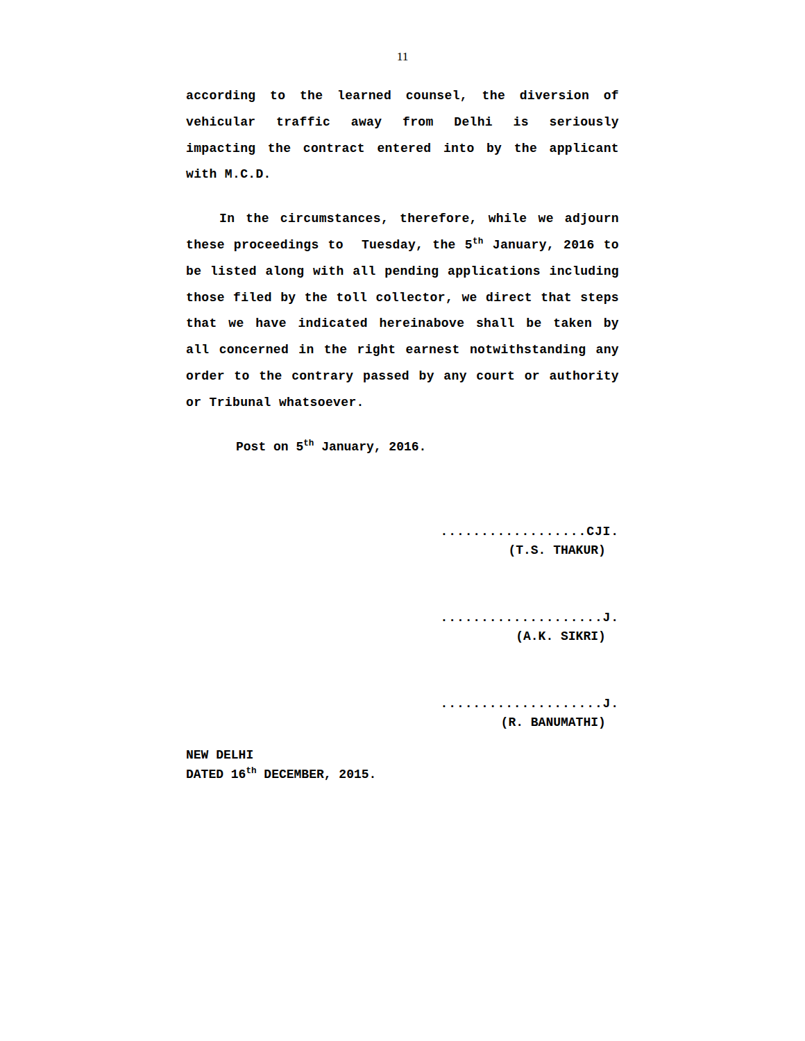11
according to the learned counsel, the diversion of vehicular traffic away from Delhi is seriously impacting the contract entered into by the applicant with M.C.D.
In the circumstances, therefore, while we adjourn these proceedings to Tuesday, the 5th January, 2016 to be listed along with all pending applications including those filed by the toll collector, we direct that steps that we have indicated hereinabove shall be taken by all concerned in the right earnest notwithstanding any order to the contrary passed by any court or authority or Tribunal whatsoever.
Post on 5th January, 2016.
..................CJI. (T.S. THAKUR)
....................J. (A.K. SIKRI)
....................J. (R. BANUMATHI)
NEW DELHI
DATED 16th DECEMBER, 2015.